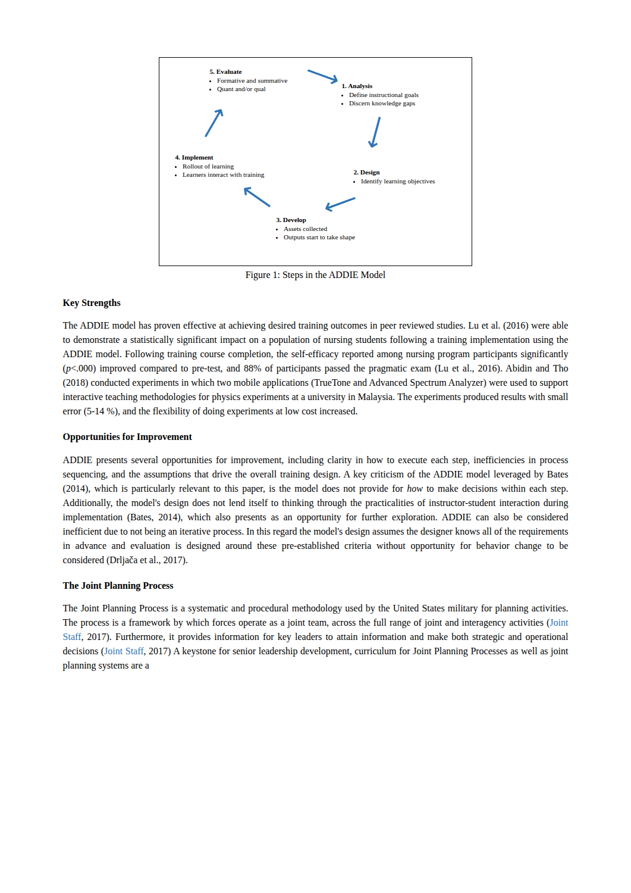5. Evaluate
Formative and summative
Quant and/or qual
1. Analysis
Define instructional goals
Discern knowledge gaps
4. Implement
Rollout of learning
Learners interact with training
2. Design
Identify learning objectives
3. Develop
Assets collected
Outputs start to take shape
⟶
⟶
⟶
⟶
⟶
Figure 1: Steps in the ADDIE Model
Key Strengths
The ADDIE model has proven effective at achieving desired training outcomes in peer reviewed studies. Lu et al. (2016) were able to demonstrate a statistically significant impact on a population of nursing students following a training implementation using the ADDIE model. Following training course completion, the self-efficacy reported among nursing program participants significantly (p<.000) improved compared to pre-test, and 88% of participants passed the pragmatic exam (Lu et al., 2016). Abidin and Tho (2018) conducted experiments in which two mobile applications (TrueTone and Advanced Spectrum Analyzer) were used to support interactive teaching methodologies for physics experiments at a university in Malaysia. The experiments produced results with small error (5-14 %), and the flexibility of doing experiments at low cost increased.
Opportunities for Improvement
ADDIE presents several opportunities for improvement, including clarity in how to execute each step, inefficiencies in process sequencing, and the assumptions that drive the overall training design. A key criticism of the ADDIE model leveraged by Bates (2014), which is particularly relevant to this paper, is the model does not provide for how to make decisions within each step. Additionally, the model's design does not lend itself to thinking through the practicalities of instructor-student interaction during implementation (Bates, 2014), which also presents as an opportunity for further exploration. ADDIE can also be considered inefficient due to not being an iterative process. In this regard the model's design assumes the designer knows all of the requirements in advance and evaluation is designed around these pre-established criteria without opportunity for behavior change to be considered (Drljača et al., 2017).
The Joint Planning Process
The Joint Planning Process is a systematic and procedural methodology used by the United States military for planning activities. The process is a framework by which forces operate as a joint team, across the full range of joint and interagency activities (Joint Staff, 2017). Furthermore, it provides information for key leaders to attain information and make both strategic and operational decisions (Joint Staff, 2017) A keystone for senior leadership development, curriculum for Joint Planning Processes as well as joint planning systems are a